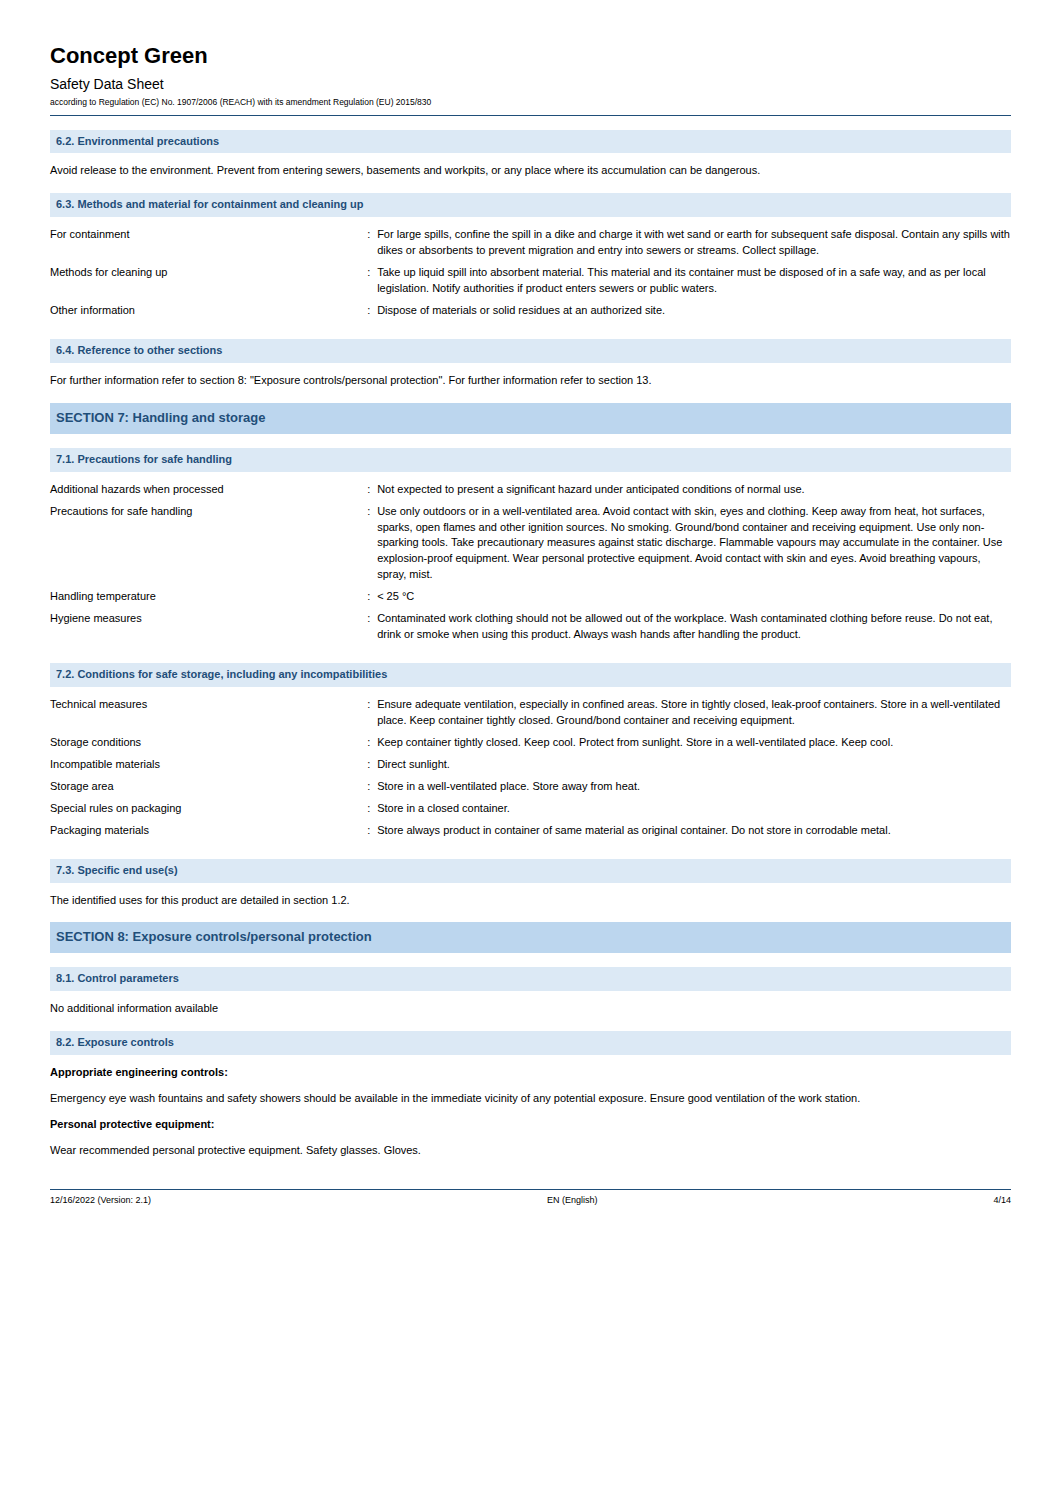Concept Green
Safety Data Sheet
according to Regulation (EC) No. 1907/2006 (REACH) with its amendment Regulation (EU) 2015/830
6.2. Environmental precautions
Avoid release to the environment. Prevent from entering sewers, basements and workpits, or any place where its accumulation can be dangerous.
6.3. Methods and material for containment and cleaning up
| For containment | : | For large spills, confine the spill in a dike and charge it with wet sand or earth for subsequent safe disposal. Contain any spills with dikes or absorbents to prevent migration and entry into sewers or streams. Collect spillage. |
| Methods for cleaning up | : | Take up liquid spill into absorbent material. This material and its container must be disposed of in a safe way, and as per local legislation. Notify authorities if product enters sewers or public waters. |
| Other information | : | Dispose of materials or solid residues at an authorized site. |
6.4. Reference to other sections
For further information refer to section 8: "Exposure controls/personal protection". For further information refer to section 13.
SECTION 7: Handling and storage
7.1. Precautions for safe handling
| Additional hazards when processed | : | Not expected to present a significant hazard under anticipated conditions of normal use. |
| Precautions for safe handling | : | Use only outdoors or in a well-ventilated area. Avoid contact with skin, eyes and clothing. Keep away from heat, hot surfaces, sparks, open flames and other ignition sources. No smoking. Ground/bond container and receiving equipment. Use only non-sparking tools. Take precautionary measures against static discharge. Flammable vapours may accumulate in the container. Use explosion-proof equipment. Wear personal protective equipment. Avoid contact with skin and eyes. Avoid breathing vapours, spray, mist. |
| Handling temperature | : | < 25 °C |
| Hygiene measures | : | Contaminated work clothing should not be allowed out of the workplace. Wash contaminated clothing before reuse. Do not eat, drink or smoke when using this product. Always wash hands after handling the product. |
7.2. Conditions for safe storage, including any incompatibilities
| Technical measures | : | Ensure adequate ventilation, especially in confined areas. Store in tightly closed, leak-proof containers. Store in a well-ventilated place. Keep container tightly closed. Ground/bond container and receiving equipment. |
| Storage conditions | : | Keep container tightly closed. Keep cool. Protect from sunlight. Store in a well-ventilated place. Keep cool. |
| Incompatible materials | : | Direct sunlight. |
| Storage area | : | Store in a well-ventilated place. Store away from heat. |
| Special rules on packaging | : | Store in a closed container. |
| Packaging materials | : | Store always product in container of same material as original container. Do not store in corrodable metal. |
7.3. Specific end use(s)
The identified uses for this product are detailed in section 1.2.
SECTION 8: Exposure controls/personal protection
8.1. Control parameters
No additional information available
8.2. Exposure controls
Appropriate engineering controls:
Emergency eye wash fountains and safety showers should be available in the immediate vicinity of any potential exposure. Ensure good ventilation of the work station.
Personal protective equipment:
Wear recommended personal protective equipment. Safety glasses. Gloves.
12/16/2022 (Version: 2.1)
EN (English)
4/14